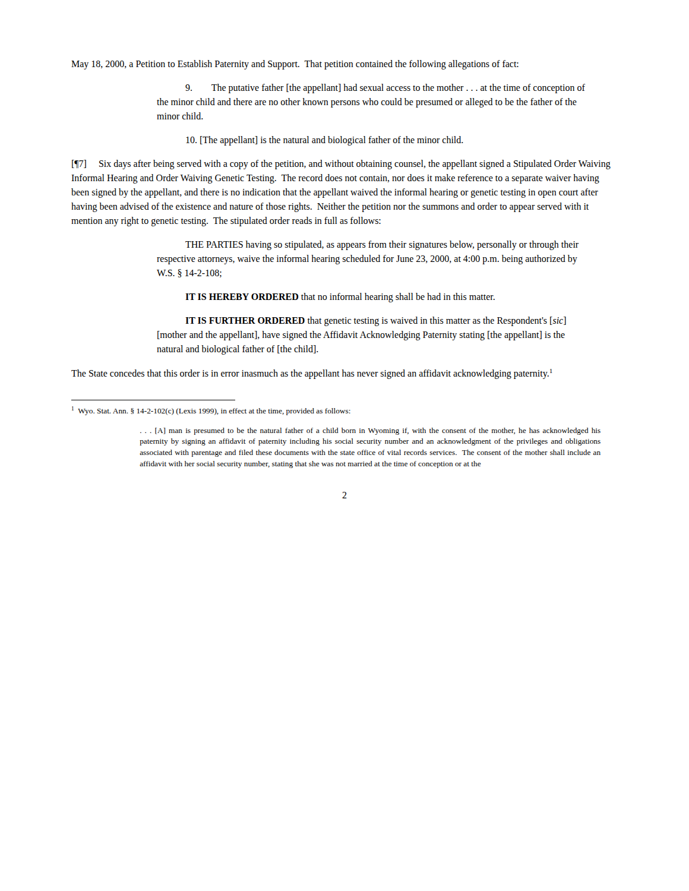May 18, 2000, a Petition to Establish Paternity and Support. That petition contained the following allegations of fact:
9. The putative father [the appellant] had sexual access to the mother . . . at the time of conception of the minor child and there are no other known persons who could be presumed or alleged to be the father of the minor child.
10. [The appellant] is the natural and biological father of the minor child.
[¶7] Six days after being served with a copy of the petition, and without obtaining counsel, the appellant signed a Stipulated Order Waiving Informal Hearing and Order Waiving Genetic Testing. The record does not contain, nor does it make reference to a separate waiver having been signed by the appellant, and there is no indication that the appellant waived the informal hearing or genetic testing in open court after having been advised of the existence and nature of those rights. Neither the petition nor the summons and order to appear served with it mention any right to genetic testing. The stipulated order reads in full as follows:
THE PARTIES having so stipulated, as appears from their signatures below, personally or through their respective attorneys, waive the informal hearing scheduled for June 23, 2000, at 4:00 p.m. being authorized by W.S. § 14-2-108;
IT IS HEREBY ORDERED that no informal hearing shall be had in this matter.
IT IS FURTHER ORDERED that genetic testing is waived in this matter as the Respondent's [sic] [mother and the appellant], have signed the Affidavit Acknowledging Paternity stating [the appellant] is the natural and biological father of [the child].
The State concedes that this order is in error inasmuch as the appellant has never signed an affidavit acknowledging paternity.1
1 Wyo. Stat. Ann. § 14-2-102(c) (Lexis 1999), in effect at the time, provided as follows:
. . . [A] man is presumed to be the natural father of a child born in Wyoming if, with the consent of the mother, he has acknowledged his paternity by signing an affidavit of paternity including his social security number and an acknowledgment of the privileges and obligations associated with parentage and filed these documents with the state office of vital records services. The consent of the mother shall include an affidavit with her social security number, stating that she was not married at the time of conception or at the
2